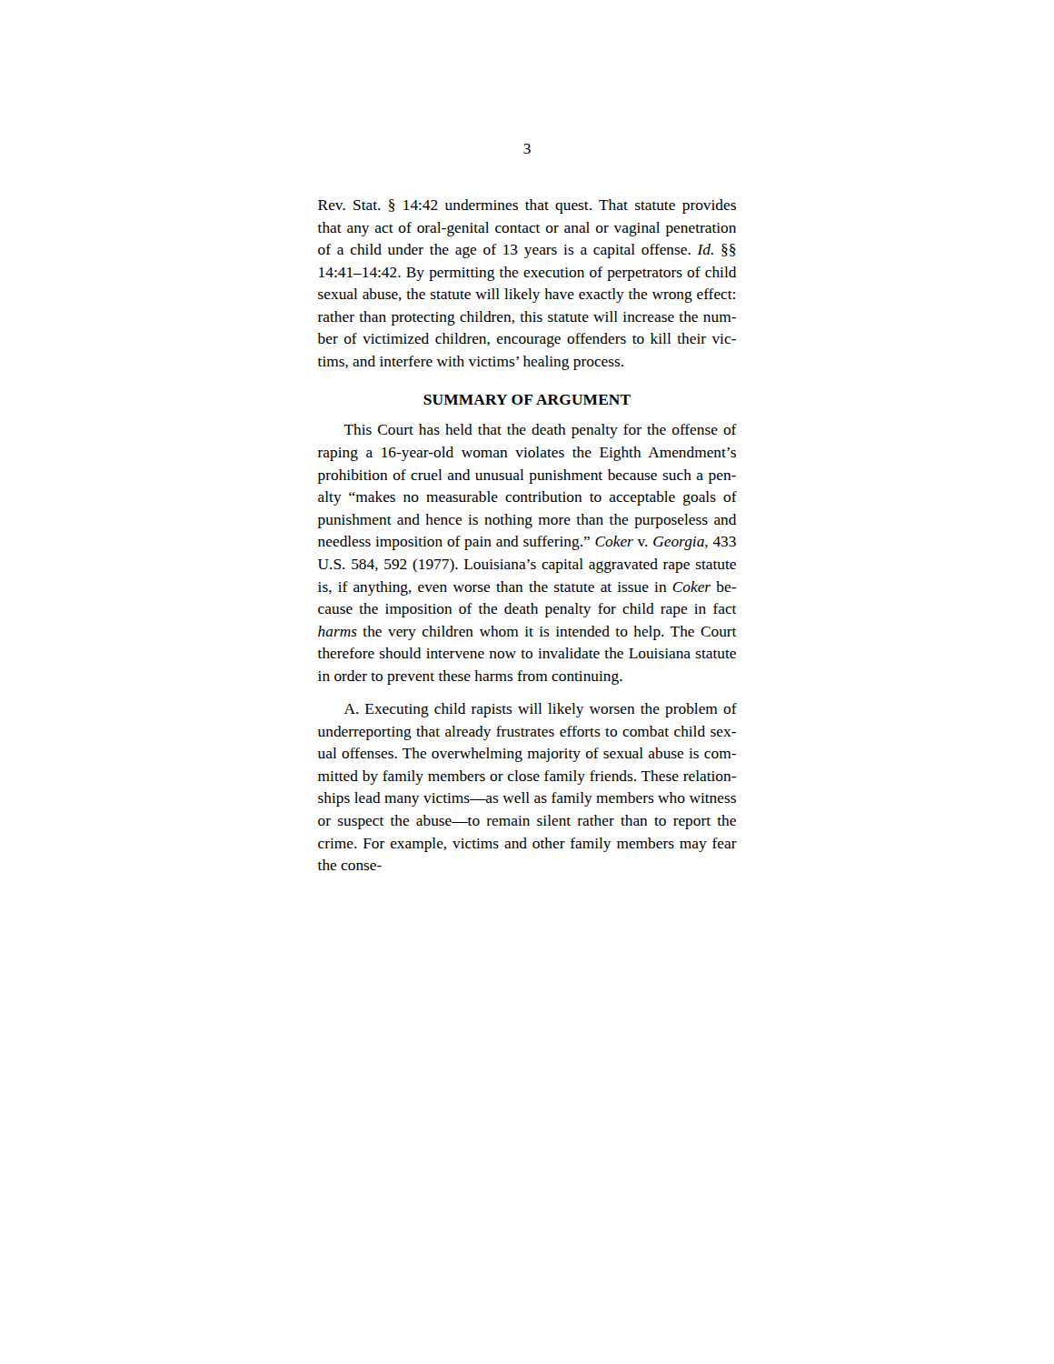3
Rev. Stat. § 14:42 undermines that quest. That statute provides that any act of oral-genital contact or anal or vaginal penetration of a child under the age of 13 years is a capital offense. Id. §§ 14:41–14:42. By permitting the execution of perpetrators of child sexual abuse, the statute will likely have exactly the wrong effect: rather than protecting children, this statute will increase the number of victimized children, encourage offenders to kill their victims, and interfere with victims’ healing process.
SUMMARY OF ARGUMENT
This Court has held that the death penalty for the offense of raping a 16-year-old woman violates the Eighth Amendment’s prohibition of cruel and unusual punishment because such a penalty “makes no measurable contribution to acceptable goals of punishment and hence is nothing more than the purposeless and needless imposition of pain and suffering.” Coker v. Georgia, 433 U.S. 584, 592 (1977). Louisiana’s capital aggravated rape statute is, if anything, even worse than the statute at issue in Coker because the imposition of the death penalty for child rape in fact harms the very children whom it is intended to help. The Court therefore should intervene now to invalidate the Louisiana statute in order to prevent these harms from continuing.
A. Executing child rapists will likely worsen the problem of underreporting that already frustrates efforts to combat child sexual offenses. The overwhelming majority of sexual abuse is committed by family members or close family friends. These relationships lead many victims—as well as family members who witness or suspect the abuse—to remain silent rather than to report the crime. For example, victims and other family members may fear the conse-